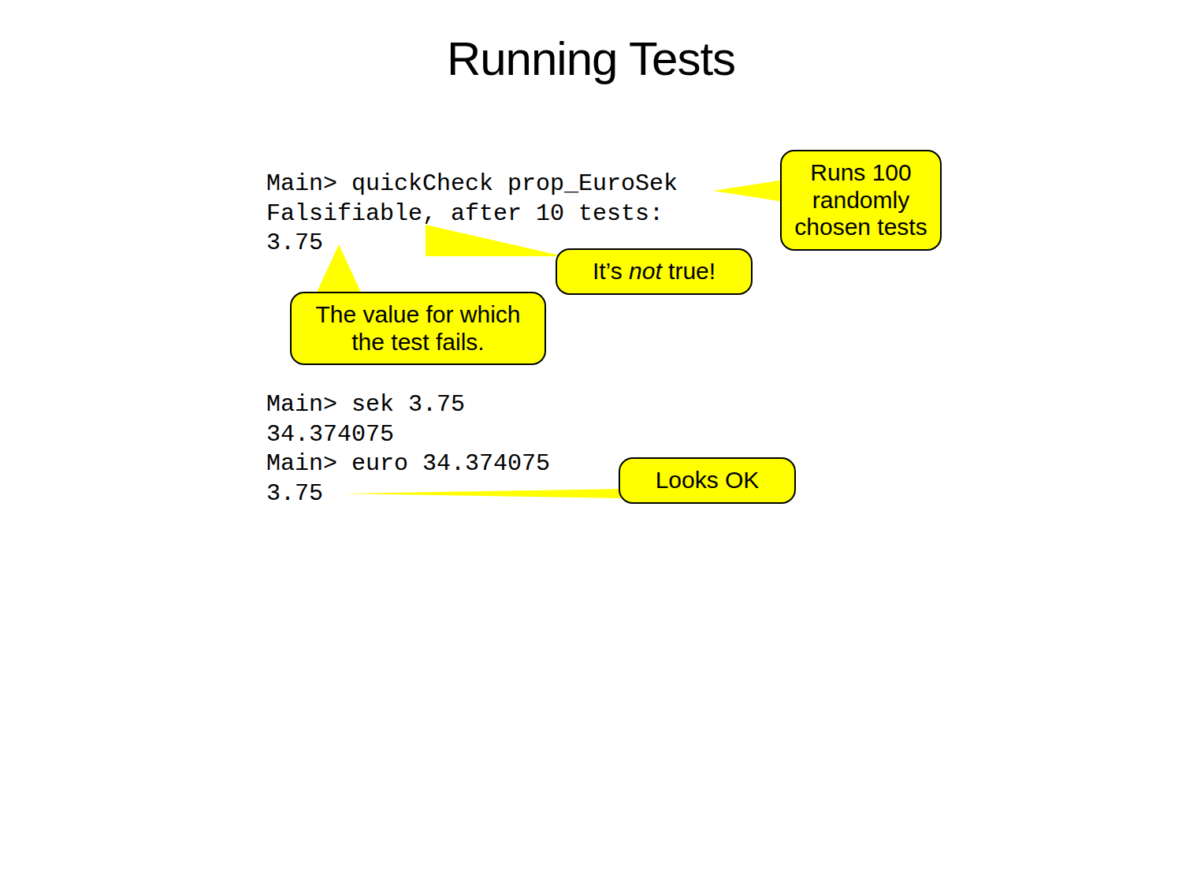Running Tests
Main> quickCheck prop_EuroSek
Falsifiable, after 10 tests:
3.75
Main> sek 3.75
34.374075
Main> euro 34.374075
3.75
Runs 100 randomly chosen tests
It’s not true!
The value for which the test fails.
Looks OK